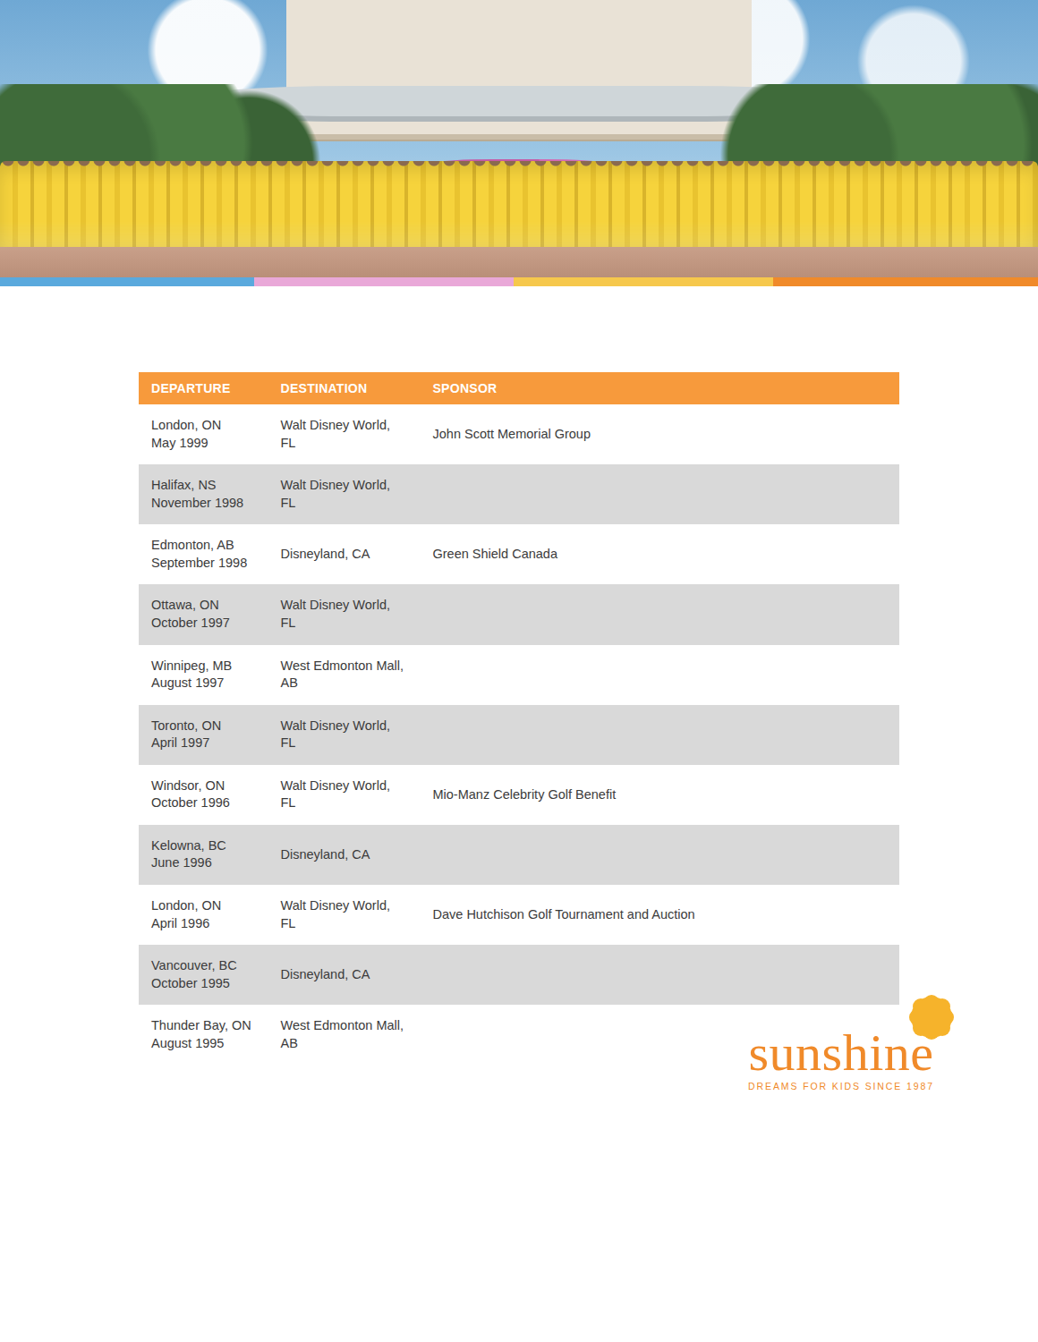| DEPARTURE | DESTINATION | SPONSOR |
| --- | --- | --- |
| London, ON May 1999 | Walt Disney World, FL | John Scott Memorial Group |
| Halifax, NS November 1998 | Walt Disney World, FL | |
| Edmonton, AB September 1998 | Disneyland, CA | Green Shield Canada |
| Ottawa, ON October 1997 | Walt Disney World, FL | |
| Winnipeg, MB August 1997 | West Edmonton Mall, AB | |
| Toronto, ON April 1997 | Walt Disney World, FL | |
| Windsor, ON October 1996 | Walt Disney World, FL | Mio-Manz Celebrity Golf Benefit |
| Kelowna, BC June 1996 | Disneyland, CA | |
| London, ON April 1996 | Walt Disney World, FL | Dave Hutchison Golf Tournament and Auction |
| Vancouver, BC October 1995 | Disneyland, CA | |
| Thunder Bay, ON August 1995 | West Edmonton Mall, AB | |
sunshine
Dreams for Kids since 1987